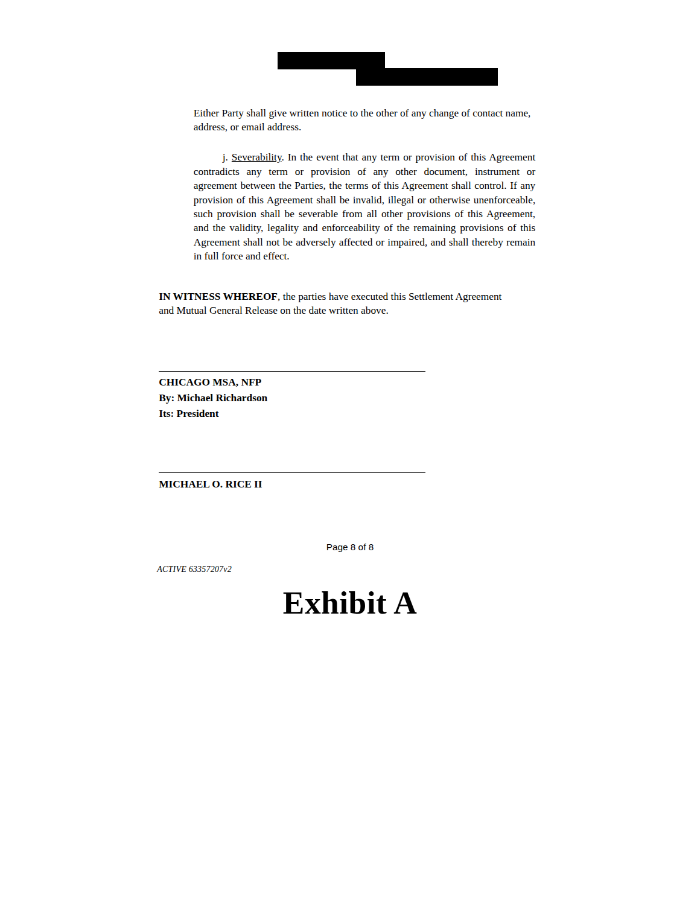Either Party shall give written notice to the other of any change of contact name, address, or email address.
j. Severability. In the event that any term or provision of this Agreement contradicts any term or provision of any other document, instrument or agreement between the Parties, the terms of this Agreement shall control. If any provision of this Agreement shall be invalid, illegal or otherwise unenforceable, such provision shall be severable from all other provisions of this Agreement, and the validity, legality and enforceability of the remaining provisions of this Agreement shall not be adversely affected or impaired, and shall thereby remain in full force and effect.
IN WITNESS WHEREOF, the parties have executed this Settlement Agreement and Mutual General Release on the date written above.
CHICAGO MSA, NFP
By: Michael Richardson
Its: President
MICHAEL O. RICE II
Page 8 of 8
ACTIVE 63357207v2
Exhibit A